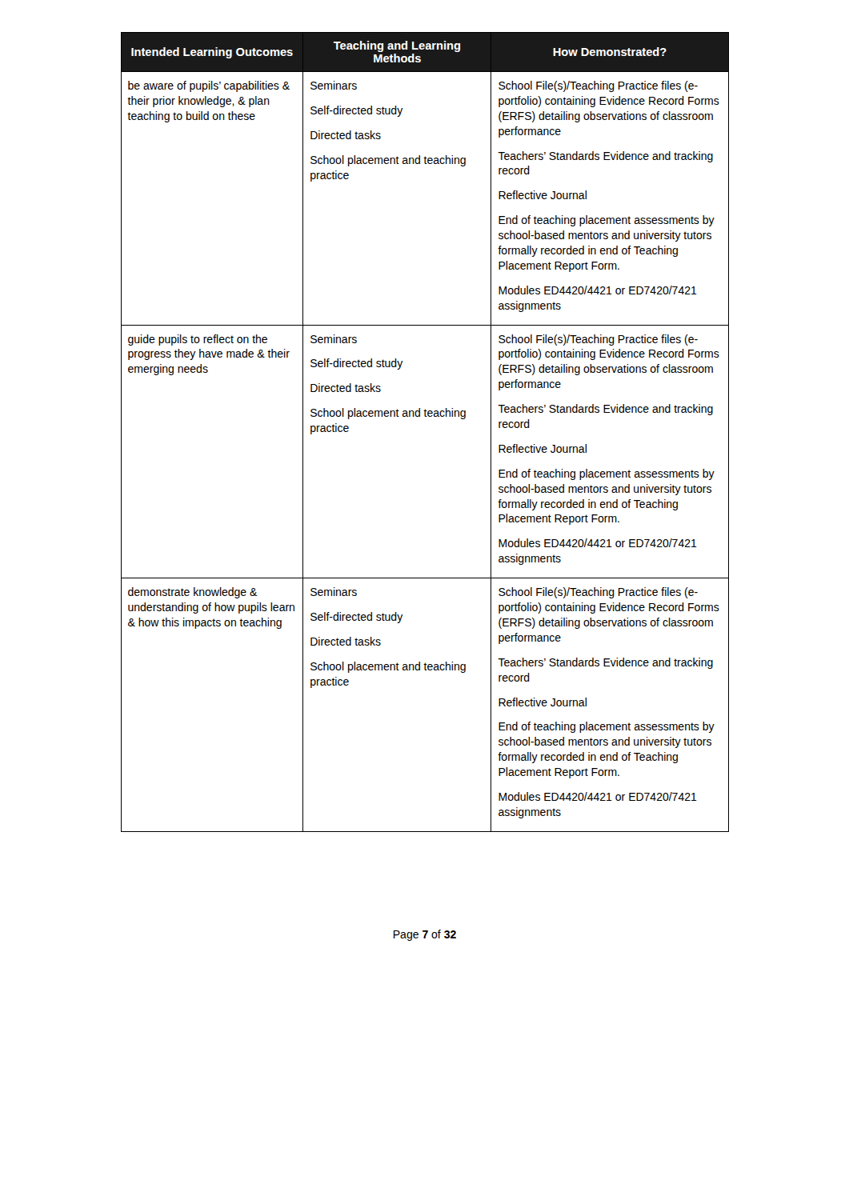| Intended Learning Outcomes | Teaching and Learning Methods | How Demonstrated? |
| --- | --- | --- |
| be aware of pupils’ capabilities & their prior knowledge, & plan teaching to build on these | Seminars Self-directed study Directed tasks School placement and teaching practice | School File(s)/Teaching Practice files (e-portfolio) containing Evidence Record Forms (ERFS) detailing observations of classroom performance Teachers’ Standards Evidence and tracking record Reflective Journal End of teaching placement assessments by school-based mentors and university tutors formally recorded in end of Teaching Placement Report Form. Modules ED4420/4421 or ED7420/7421 assignments |
| guide pupils to reflect on the progress they have made & their emerging needs | Seminars Self-directed study Directed tasks School placement and teaching practice | School File(s)/Teaching Practice files (e-portfolio) containing Evidence Record Forms (ERFS) detailing observations of classroom performance Teachers’ Standards Evidence and tracking record Reflective Journal End of teaching placement assessments by school-based mentors and university tutors formally recorded in end of Teaching Placement Report Form. Modules ED4420/4421 or ED7420/7421 assignments |
| demonstrate knowledge & understanding of how pupils learn & how this impacts on teaching | Seminars Self-directed study Directed tasks School placement and teaching practice | School File(s)/Teaching Practice files (e-portfolio) containing Evidence Record Forms (ERFS) detailing observations of classroom performance Teachers’ Standards Evidence and tracking record Reflective Journal End of teaching placement assessments by school-based mentors and university tutors formally recorded in end of Teaching Placement Report Form. Modules ED4420/4421 or ED7420/7421 assignments |
Page 7 of 32